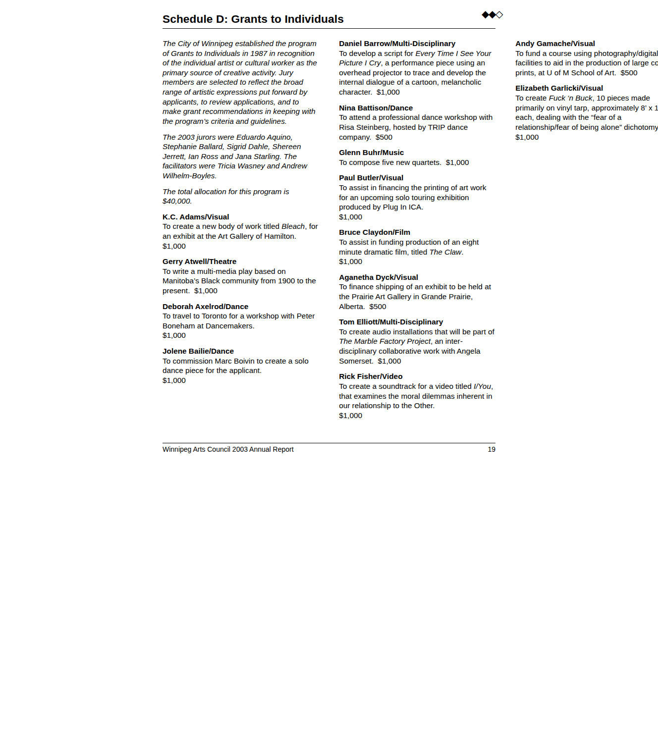◆◆◇
Schedule D: Grants to Individuals
The City of Winnipeg established the program of Grants to Individuals in 1987 in recognition of the individual artist or cultural worker as the primary source of creative activity. Jury members are selected to reflect the broad range of artistic expressions put forward by applicants, to review applications, and to make grant recommendations in keeping with the program’s criteria and guidelines.
The 2003 jurors were Eduardo Aquino, Stephanie Ballard, Sigrid Dahle, Shereen Jerrett, Ian Ross and Jana Starling. The facilitators were Tricia Wasney and Andrew Wilhelm-Boyles.
The total allocation for this program is $40,000.
K.C. Adams/Visual
To create a new body of work titled Bleach, for an exhibit at the Art Gallery of Hamilton. $1,000
Gerry Atwell/Theatre
To write a multi-media play based on Manitoba’s Black community from 1900 to the present. $1,000
Deborah Axelrod/Dance
To travel to Toronto for a workshop with Peter Boneham at Dancemakers.
$1,000
Jolene Bailie/Dance
To commission Marc Boivin to create a solo dance piece for the applicant.
$1,000
Daniel Barrow/Multi-Disciplinary
To develop a script for Every Time I See Your Picture I Cry, a performance piece using an overhead projector to trace and develop the internal dialogue of a cartoon, melancholic character. $1,000
Nina Battison/Dance
To attend a professional dance workshop with Risa Steinberg, hosted by TRIP dance company. $500
Glenn Buhr/Music
To compose five new quartets. $1,000
Paul Butler/Visual
To assist in financing the printing of art work for an upcoming solo touring exhibition produced by Plug In ICA.
$1,000
Bruce Claydon/Film
To assist in funding production of an eight minute dramatic film, titled The Claw.
$1,000
Aganetha Dyck/Visual
To finance shipping of an exhibit to be held at the Prairie Art Gallery in Grande Prairie, Alberta. $500
Tom Elliott/Multi-Disciplinary
To create audio installations that will be part of The Marble Factory Project, an inter-disciplinary collaborative work with Angela Somerset. $1,000
Rick Fisher/Video
To create a soundtrack for a video titled I/You, that examines the moral dilemmas inherent in our relationship to the Other.
$1,000
Andy Gamache/Visual
To fund a course using photography/digital art facilities to aid in the production of large colour prints, at U of M School of Art. $500
Elizabeth Garlicki/Visual
To create Fuck ‘n Buck, 10 pieces made primarily on vinyl tarp, approximately 8’ x 12' each, dealing with the “fear of a relationship/fear of being alone” dichotomy. $1,000
Winnipeg Arts Council 2003 Annual Report
19